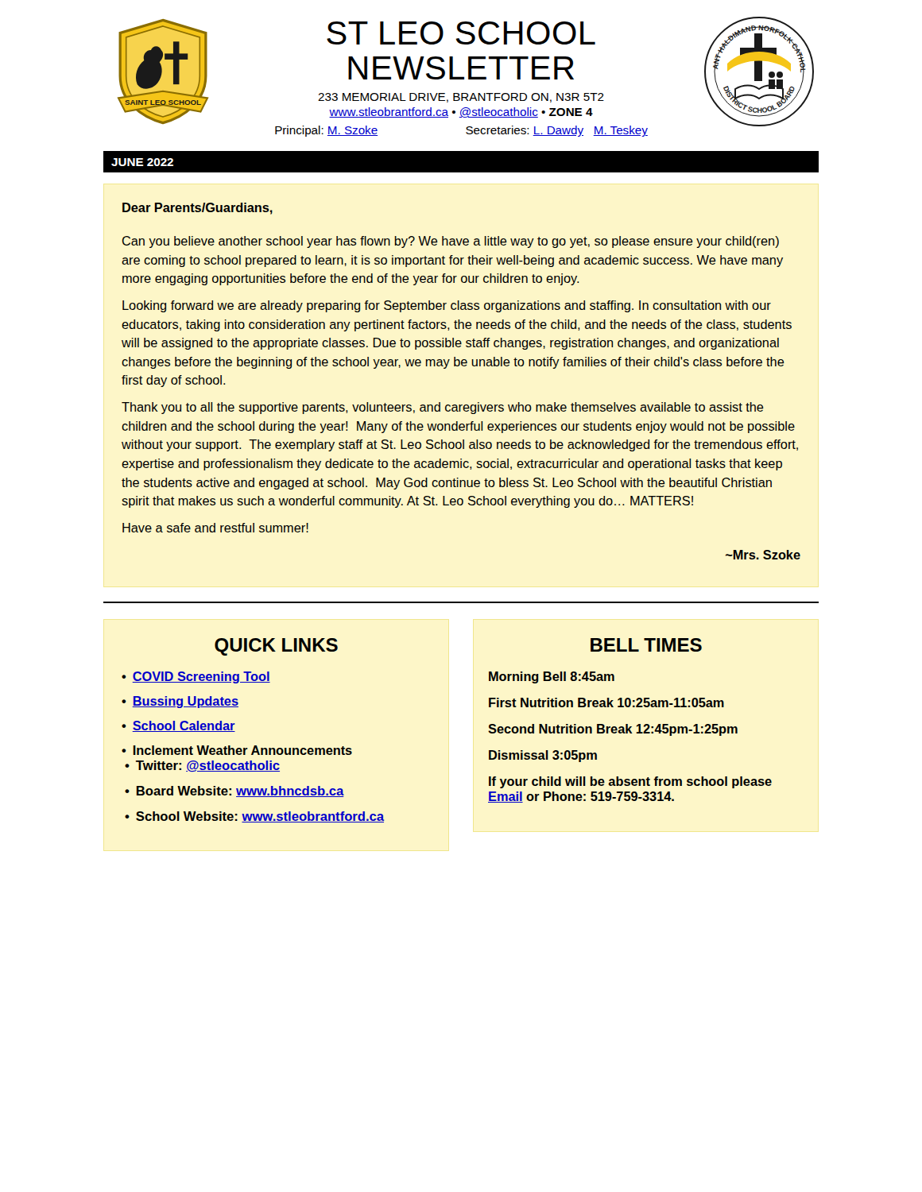SAINT LEO SCHOOL
ST LEO SCHOOL
NEWSLETTER
233 MEMORIAL DRIVE, BRANTFORD ON, N3R 5T2
www.stleobrantford.ca • @stleocatholic • ZONE 4
Principal: M. Szoke Secretaries: L. Dawdy M. Teskey
BRANT HALDIMAND NORFOLK CATHOLIC DISTRICT SCHOOL BOARD
JUNE 2022
Dear Parents/Guardians,
Can you believe another school year has flown by? We have a little way to go yet, so please ensure your child(ren) are coming to school prepared to learn, it is so important for their well-being and academic success. We have many more engaging opportunities before the end of the year for our children to enjoy.
Looking forward we are already preparing for September class organizations and staffing. In consultation with our educators, taking into consideration any pertinent factors, the needs of the child, and the needs of the class, students will be assigned to the appropriate classes. Due to possible staff changes, registration changes, and organizational changes before the beginning of the school year, we may be unable to notify families of their child's class before the first day of school.
Thank you to all the supportive parents, volunteers, and caregivers who make themselves available to assist the children and the school during the year! Many of the wonderful experiences our students enjoy would not be possible without your support. The exemplary staff at St. Leo School also needs to be acknowledged for the tremendous effort, expertise and professionalism they dedicate to the academic, social, extracurricular and operational tasks that keep the students active and engaged at school. May God continue to bless St. Leo School with the beautiful Christian spirit that makes us such a wonderful community. At St. Leo School everything you do… MATTERS!
Have a safe and restful summer!
~Mrs. Szoke
QUICK LINKS
COVID Screening Tool
Bussing Updates
School Calendar
Inclement Weather Announcements
Twitter: @stleocatholic
Board Website: www.bhncdsb.ca
School Website: www.stleobrantford.ca
BELL TIMES
Morning Bell 8:45am
First Nutrition Break 10:25am-11:05am
Second Nutrition Break 12:45pm-1:25pm
Dismissal 3:05pm
If your child will be absent from school please Email or Phone: 519-759-3314.